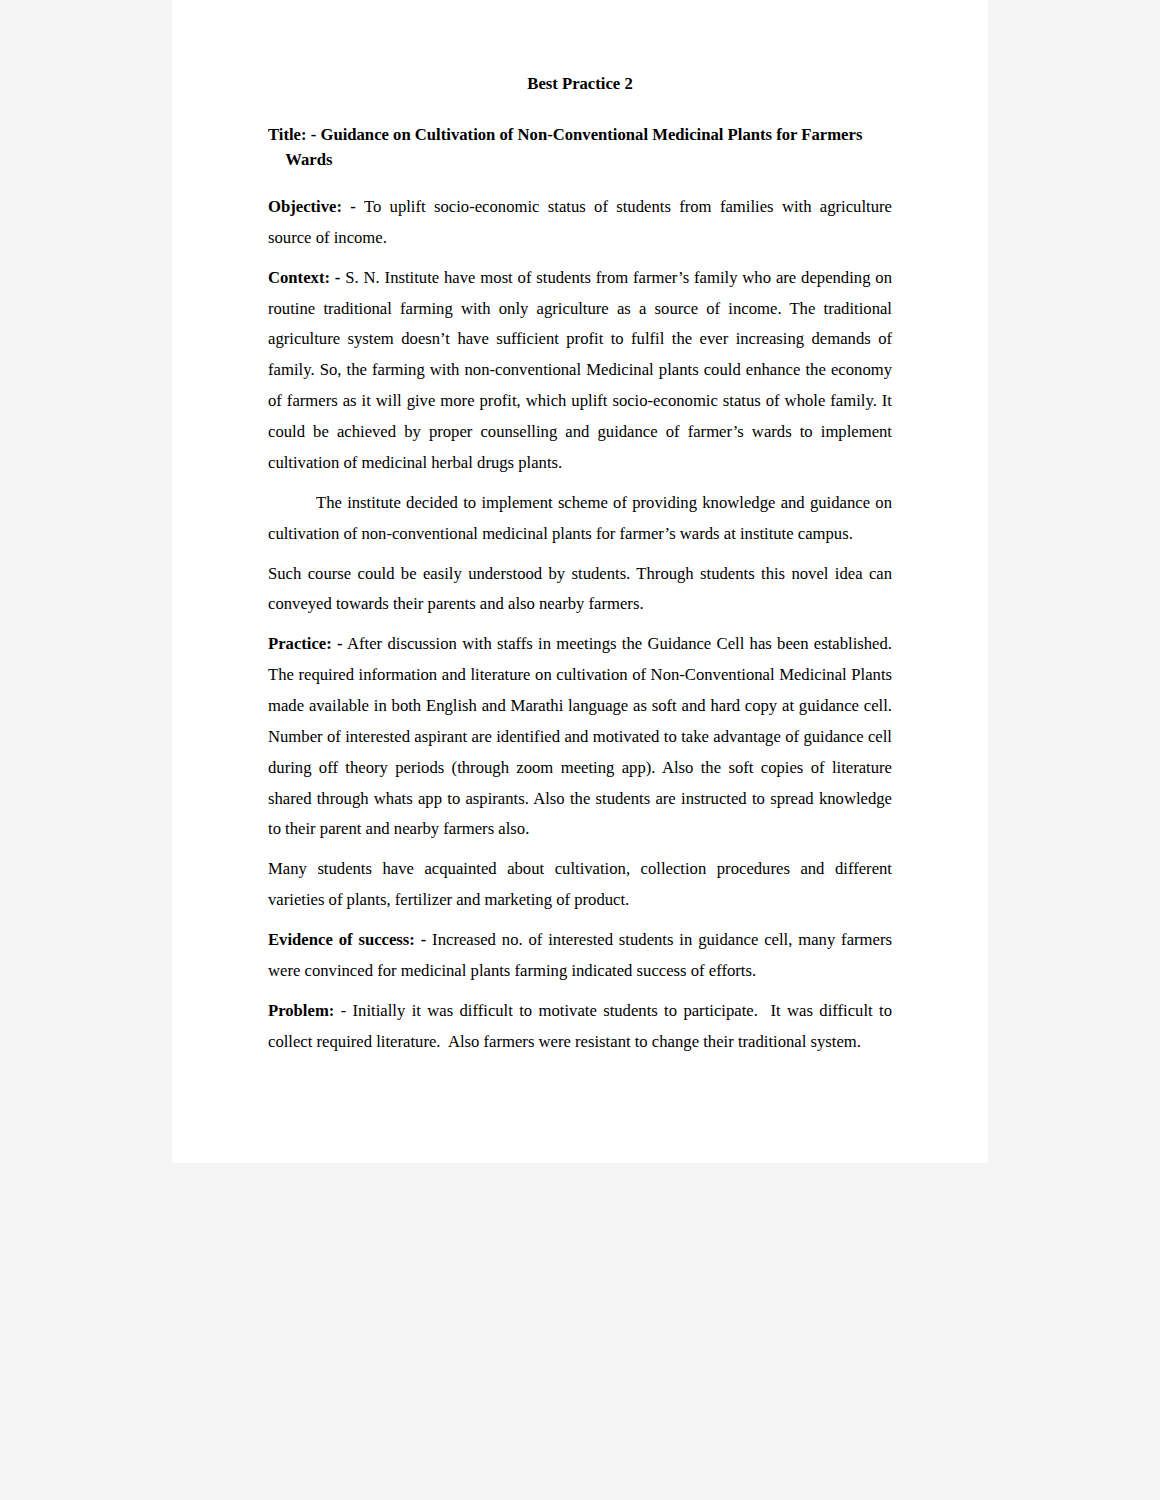Best Practice 2
Title: - Guidance on Cultivation of Non-Conventional Medicinal Plants for Farmers Wards
Objective: - To uplift socio-economic status of students from families with agriculture source of income.
Context: - S. N. Institute have most of students from farmer’s family who are depending on routine traditional farming with only agriculture as a source of income. The traditional agriculture system doesn’t have sufficient profit to fulfil the ever increasing demands of family. So, the farming with non-conventional Medicinal plants could enhance the economy of farmers as it will give more profit, which uplift socio-economic status of whole family. It could be achieved by proper counselling and guidance of farmer’s wards to implement cultivation of medicinal herbal drugs plants.
The institute decided to implement scheme of providing knowledge and guidance on cultivation of non-conventional medicinal plants for farmer’s wards at institute campus.
Such course could be easily understood by students. Through students this novel idea can conveyed towards their parents and also nearby farmers.
Practice: - After discussion with staffs in meetings the Guidance Cell has been established. The required information and literature on cultivation of Non-Conventional Medicinal Plants made available in both English and Marathi language as soft and hard copy at guidance cell. Number of interested aspirant are identified and motivated to take advantage of guidance cell during off theory periods (through zoom meeting app). Also the soft copies of literature shared through whats app to aspirants. Also the students are instructed to spread knowledge to their parent and nearby farmers also.
Many students have acquainted about cultivation, collection procedures and different varieties of plants, fertilizer and marketing of product.
Evidence of success: - Increased no. of interested students in guidance cell, many farmers were convinced for medicinal plants farming indicated success of efforts.
Problem: - Initially it was difficult to motivate students to participate. It was difficult to collect required literature. Also farmers were resistant to change their traditional system.